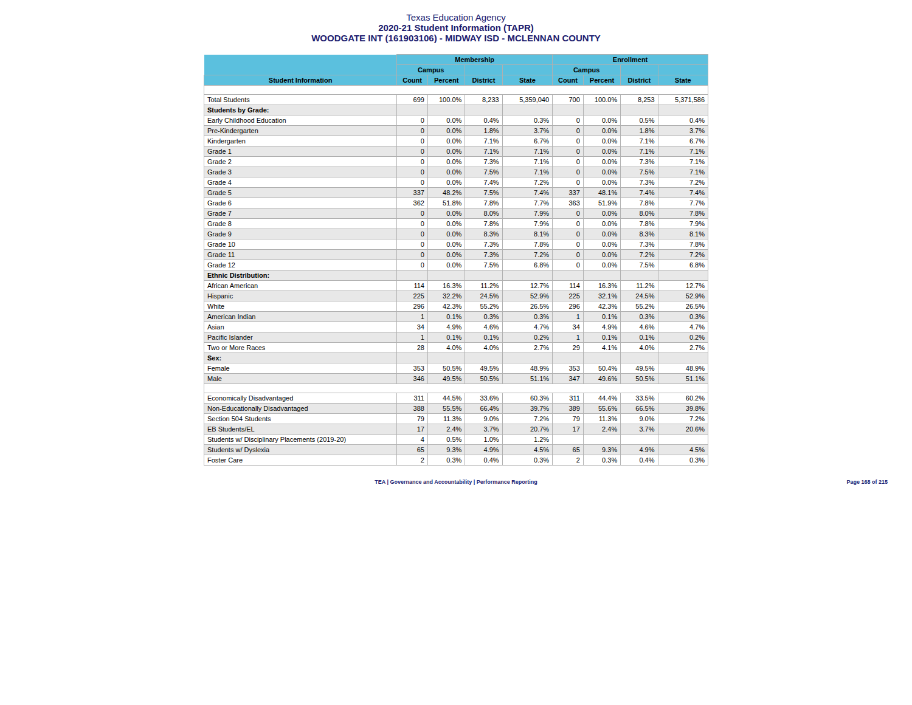Texas Education Agency
2020-21 Student Information (TAPR)
WOODGATE INT (161903106) - MIDWAY ISD - MCLENNAN COUNTY
| | Membership | Enrollment |
| --- | --- | --- |
| | Campus | | | Campus | | |
| Student Information | Count | Percent | District | State | Count | Percent | District | State |
| Total Students | 699 | 100.0% | 8,233 | 5,359,040 | 700 | 100.0% | 8,253 | 5,371,586 |
| Students by Grade: | | | | | | | | |
| Early Childhood Education | 0 | 0.0% | 0.4% | 0.3% | 0 | 0.0% | 0.5% | 0.4% |
| Pre-Kindergarten | 0 | 0.0% | 1.8% | 3.7% | 0 | 0.0% | 1.8% | 3.7% |
| Kindergarten | 0 | 0.0% | 7.1% | 6.7% | 0 | 0.0% | 7.1% | 6.7% |
| Grade 1 | 0 | 0.0% | 7.1% | 7.1% | 0 | 0.0% | 7.1% | 7.1% |
| Grade 2 | 0 | 0.0% | 7.3% | 7.1% | 0 | 0.0% | 7.3% | 7.1% |
| Grade 3 | 0 | 0.0% | 7.5% | 7.1% | 0 | 0.0% | 7.5% | 7.1% |
| Grade 4 | 0 | 0.0% | 7.4% | 7.2% | 0 | 0.0% | 7.3% | 7.2% |
| Grade 5 | 337 | 48.2% | 7.5% | 7.4% | 337 | 48.1% | 7.4% | 7.4% |
| Grade 6 | 362 | 51.8% | 7.8% | 7.7% | 363 | 51.9% | 7.8% | 7.7% |
| Grade 7 | 0 | 0.0% | 8.0% | 7.9% | 0 | 0.0% | 8.0% | 7.8% |
| Grade 8 | 0 | 0.0% | 7.8% | 7.9% | 0 | 0.0% | 7.8% | 7.9% |
| Grade 9 | 0 | 0.0% | 8.3% | 8.1% | 0 | 0.0% | 8.3% | 8.1% |
| Grade 10 | 0 | 0.0% | 7.3% | 7.8% | 0 | 0.0% | 7.3% | 7.8% |
| Grade 11 | 0 | 0.0% | 7.3% | 7.2% | 0 | 0.0% | 7.2% | 7.2% |
| Grade 12 | 0 | 0.0% | 7.5% | 6.8% | 0 | 0.0% | 7.5% | 6.8% |
| Ethnic Distribution: | | | | | | | | |
| African American | 114 | 16.3% | 11.2% | 12.7% | 114 | 16.3% | 11.2% | 12.7% |
| Hispanic | 225 | 32.2% | 24.5% | 52.9% | 225 | 32.1% | 24.5% | 52.9% |
| White | 296 | 42.3% | 55.2% | 26.5% | 296 | 42.3% | 55.2% | 26.5% |
| American Indian | 1 | 0.1% | 0.3% | 0.3% | 1 | 0.1% | 0.3% | 0.3% |
| Asian | 34 | 4.9% | 4.6% | 4.7% | 34 | 4.9% | 4.6% | 4.7% |
| Pacific Islander | 1 | 0.1% | 0.1% | 0.2% | 1 | 0.1% | 0.1% | 0.2% |
| Two or More Races | 28 | 4.0% | 4.0% | 2.7% | 29 | 4.1% | 4.0% | 2.7% |
| Sex: | | | | | | | | |
| Female | 353 | 50.5% | 49.5% | 48.9% | 353 | 50.4% | 49.5% | 48.9% |
| Male | 346 | 49.5% | 50.5% | 51.1% | 347 | 49.6% | 50.5% | 51.1% |
| Economically Disadvantaged | 311 | 44.5% | 33.6% | 60.3% | 311 | 44.4% | 33.5% | 60.2% |
| Non-Educationally Disadvantaged | 388 | 55.5% | 66.4% | 39.7% | 389 | 55.6% | 66.5% | 39.8% |
| Section 504 Students | 79 | 11.3% | 9.0% | 7.2% | 79 | 11.3% | 9.0% | 7.2% |
| EB Students/EL | 17 | 2.4% | 3.7% | 20.7% | 17 | 2.4% | 3.7% | 20.6% |
| Students w/ Disciplinary Placements (2019-20) | 4 | 0.5% | 1.0% | 1.2% | | | | |
| Students w/ Dyslexia | 65 | 9.3% | 4.9% | 4.5% | 65 | 9.3% | 4.9% | 4.5% |
| Foster Care | 2 | 0.3% | 0.4% | 0.3% | 2 | 0.3% | 0.4% | 0.3% |
TEA | Governance and Accountability | Performance Reporting Page 168 of 215